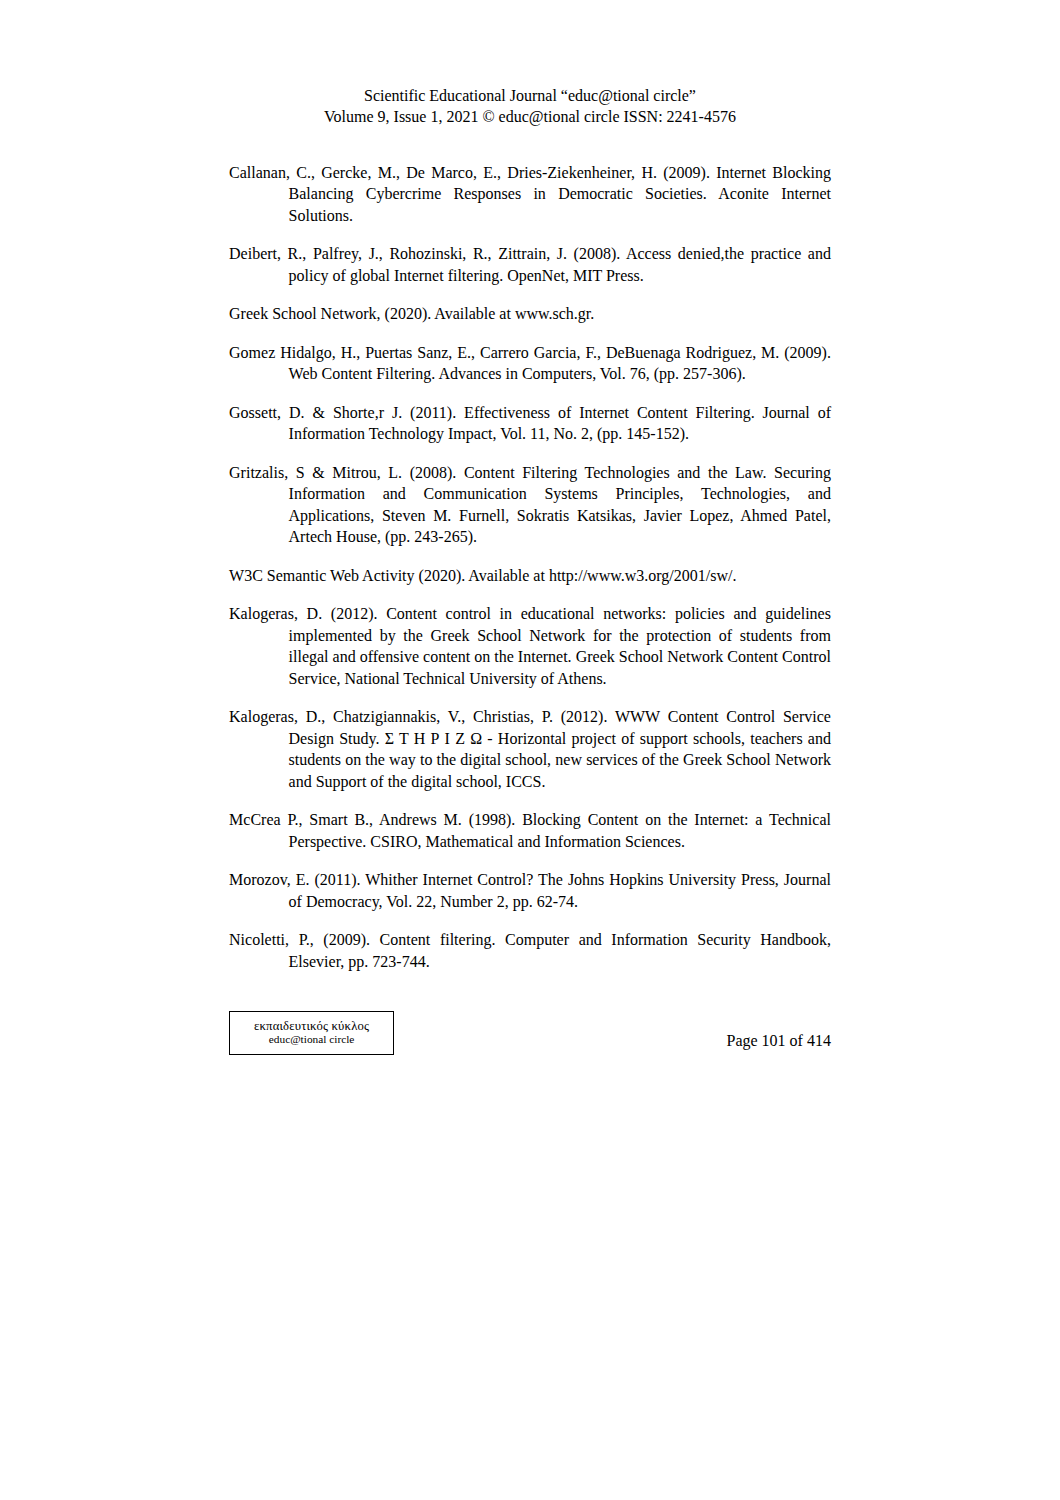Scientific Educational Journal “educ@tional circle”
Volume 9, Issue 1, 2021 © educ@tional circle ISSN: 2241-4576
Callanan, C., Gercke, M., De Marco, E., Dries-Ziekenheiner, H. (2009). Internet Blocking Balancing Cybercrime Responses in Democratic Societies. Aconite Internet Solutions.
Deibert, R., Palfrey, J., Rohozinski, R., Zittrain, J. (2008). Access denied,the practice and policy of global Internet filtering. OpenNet, MIT Press.
Greek School Network, (2020). Available at www.sch.gr.
Gomez Hidalgo, H., Puertas Sanz, E., Carrero Garcia, F., DeBuenaga Rodriguez, M. (2009). Web Content Filtering. Advances in Computers, Vol. 76, (pp. 257-306).
Gossett, D. & Shorte,r J. (2011). Effectiveness of Internet Content Filtering. Journal of Information Technology Impact, Vol. 11, No. 2, (pp. 145-152).
Gritzalis, S & Mitrou, L. (2008). Content Filtering Technologies and the Law. Securing Information and Communication Systems Principles, Technologies, and Applications, Steven M. Furnell, Sokratis Katsikas, Javier Lopez, Ahmed Patel, Artech House, (pp. 243-265).
W3C Semantic Web Activity (2020). Available at http://www.w3.org/2001/sw/.
Kalogeras, D. (2012). Content control in educational networks: policies and guidelines implemented by the Greek School Network for the protection of students from illegal and offensive content on the Internet. Greek School Network Content Control Service, National Technical University of Athens.
Kalogeras, D., Chatzigiannakis, V., Christias, P. (2012). WWW Content Control Service Design Study. Σ Τ Η Ρ Ι Ζ Ω - Horizontal project of support schools, teachers and students on the way to the digital school, new services of the Greek School Network and Support of the digital school, ICCS.
McCrea P., Smart B., Andrews M. (1998). Blocking Content on the Internet: a Technical Perspective. CSIRO, Mathematical and Information Sciences.
Morozov, E. (2011). Whither Internet Control? The Johns Hopkins University Press, Journal of Democracy, Vol. 22, Number 2, pp. 62-74.
Nicoletti, P., (2009). Content filtering. Computer and Information Security Handbook, Elsevier, pp. 723-744.
εκπαιδευτικός κύκλος educ@tional circle
Page 101 of 414